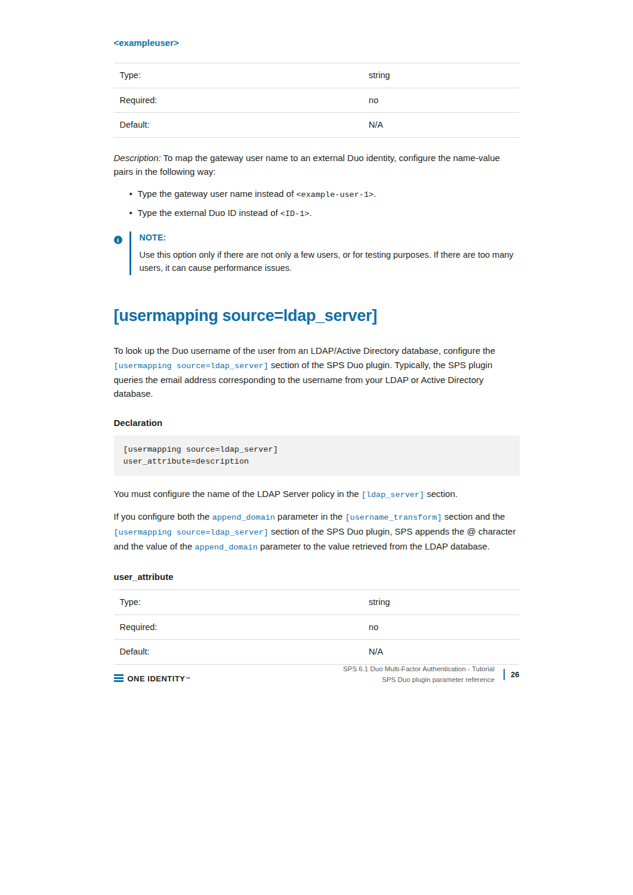<exampleuser>
| Type: | string |
| Required: | no |
| Default: | N/A |
Description: To map the gateway user name to an external Duo identity, configure the name-value pairs in the following way:
Type the gateway user name instead of <example-user-1>.
Type the external Duo ID instead of <ID-1>.
i
NOTE:
Use this option only if there are not only a few users, or for testing purposes. If there are too many users, it can cause performance issues.
[usermapping source=ldap_server]
To look up the Duo username of the user from an LDAP/Active Directory database, configure the [usermapping source=ldap_server] section of the SPS Duo plugin. Typically, the SPS plugin queries the email address corresponding to the username from your LDAP or Active Directory database.
Declaration
[usermapping source=ldap_server]
user_attribute=description
You must configure the name of the LDAP Server policy in the [ldap_server] section.
If you configure both the append_domain parameter in the [username_transform] section and the [usermapping source=ldap_server] section of the SPS Duo plugin, SPS appends the @ character and the value of the append_domain parameter to the value retrieved from the LDAP database.
user_attribute
| Type: | string |
| Required: | no |
| Default: | N/A |
ONE IDENTITY™
SPS 6.1 Duo Multi-Factor Authentication - Tutorial
SPS Duo plugin parameter reference 26